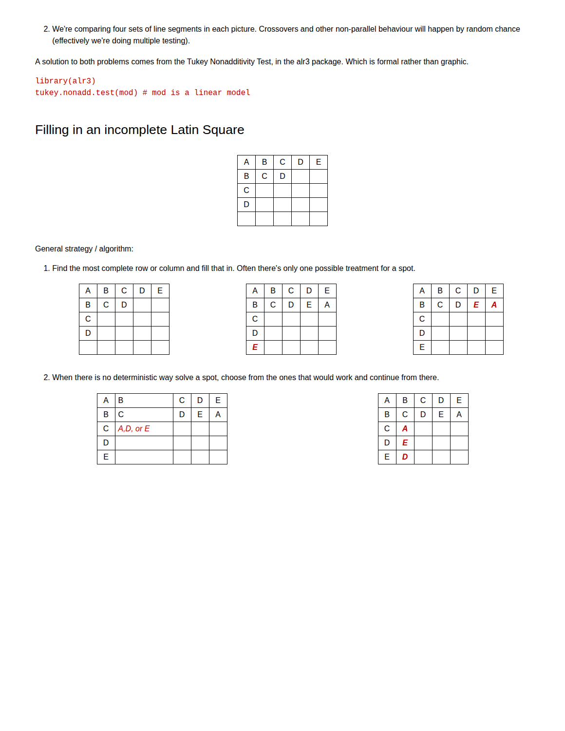We're comparing four sets of line segments in each picture. Crossovers and other non-parallel behaviour will happen by random chance (effectively we're doing multiple testing).
A solution to both problems comes from the Tukey Nonadditivity Test, in the alr3 package. Which is formal rather than graphic.
library(alr3)
tukey.nonadd.test(mod) # mod is a linear model
Filling in an incomplete Latin Square
| A | B | C | D | E |
| B | C | D | | |
| C | | | | |
| D | | | | |
General strategy / algorithm:
Find the most complete row or column and fill that in. Often there's only one possible treatment for a spot.
| A | B | C | D | E |
| B | C | D | | |
| C | | | | |
| D | | | | |
| A | B | C | D | E |
| B | C | D | E | A |
| C | | | | |
| D | | | | |
| E | | | | |
| A | B | C | D | E |
| B | C | D | E | A |
| C | | | | |
| D | | | | |
| E | | | | |
When there is no deterministic way solve a spot, choose from the ones that would work and continue from there.
| A | B | C | D | E |
| B | C | D | E | A |
| C | A,D, or E | | | |
| D | | | | |
| E | | | | |
| A | B | C | D | E |
| B | C | D | E | A |
| C | A | | | |
| D | E | | | |
| E | D | | | |